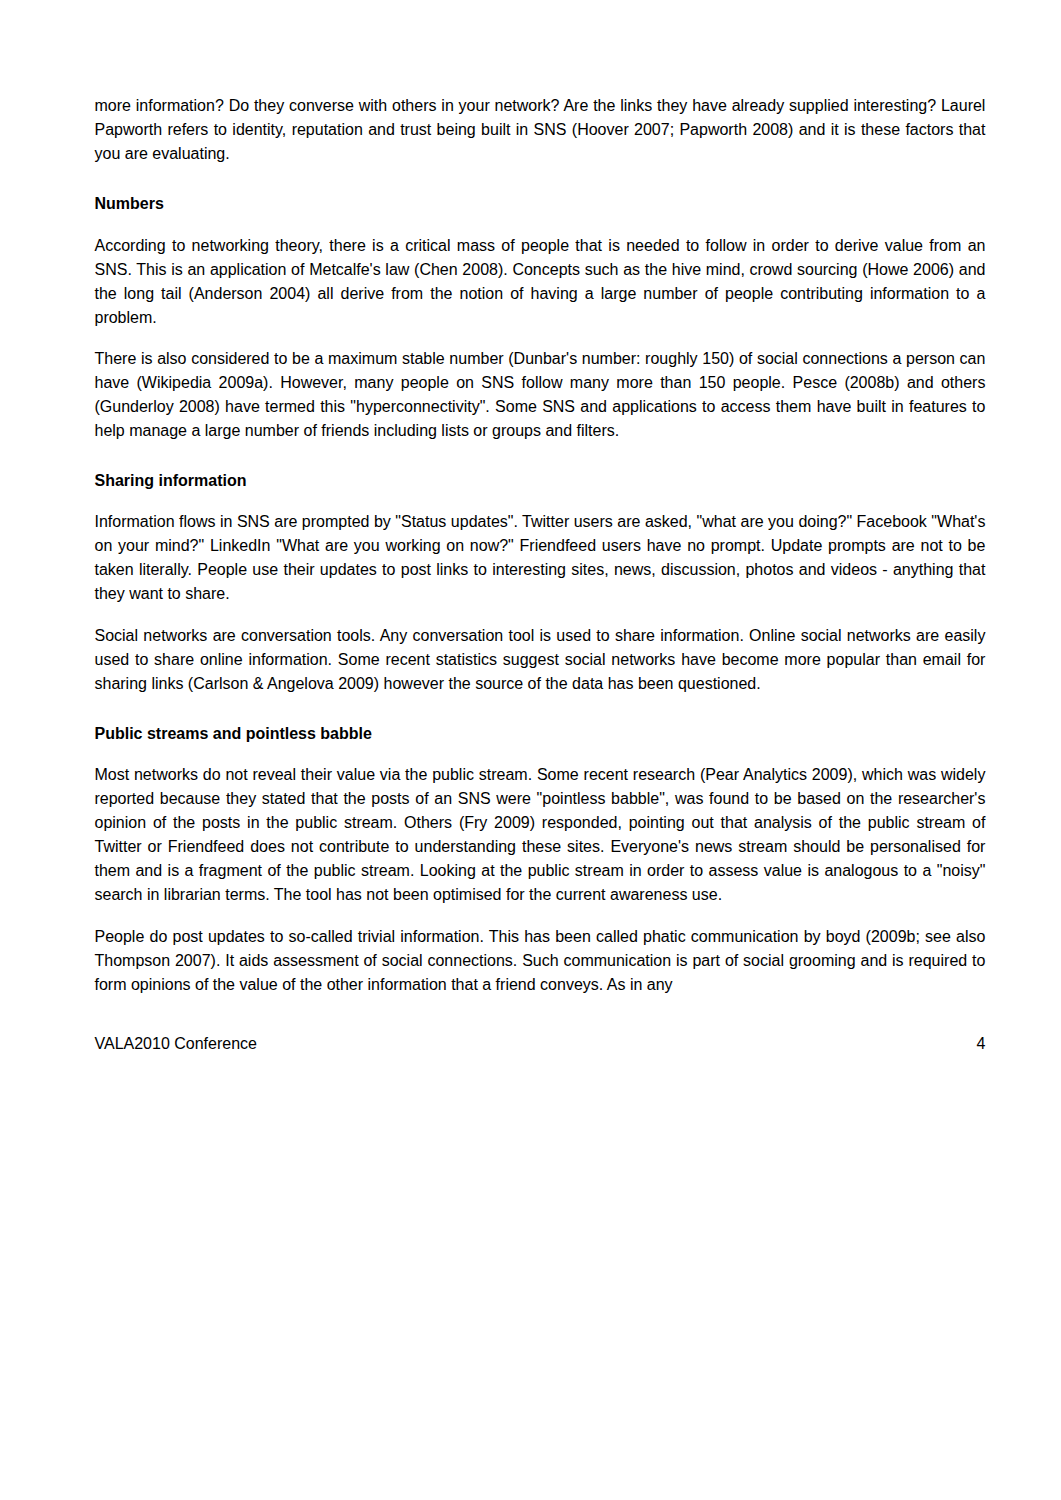more information? Do they converse with others in your network? Are the links they have already supplied interesting? Laurel Papworth refers to identity, reputation and trust being built in SNS (Hoover 2007; Papworth 2008) and it is these factors that you are evaluating.
Numbers
According to networking theory, there is a critical mass of people that is needed to follow in order to derive value from an SNS. This is an application of Metcalfe's law (Chen 2008). Concepts such as the hive mind, crowd sourcing (Howe 2006) and the long tail (Anderson 2004) all derive from the notion of having a large number of people contributing information to a problem.
There is also considered to be a maximum stable number (Dunbar's number: roughly 150) of social connections a person can have (Wikipedia 2009a). However, many people on SNS follow many more than 150 people. Pesce (2008b) and others (Gunderloy 2008) have termed this "hyperconnectivity". Some SNS and applications to access them have built in features to help manage a large number of friends including lists or groups and filters.
Sharing information
Information flows in SNS are prompted by "Status updates". Twitter users are asked, "what are you doing?" Facebook "What's on your mind?" LinkedIn "What are you working on now?" Friendfeed users have no prompt. Update prompts are not to be taken literally. People use their updates to post links to interesting sites, news, discussion, photos and videos - anything that they want to share.
Social networks are conversation tools. Any conversation tool is used to share information. Online social networks are easily used to share online information. Some recent statistics suggest social networks have become more popular than email for sharing links (Carlson & Angelova 2009) however the source of the data has been questioned.
Public streams and pointless babble
Most networks do not reveal their value via the public stream. Some recent research (Pear Analytics 2009), which was widely reported because they stated that the posts of an SNS were "pointless babble", was found to be based on the researcher's opinion of the posts in the public stream. Others (Fry 2009) responded, pointing out that analysis of the public stream of Twitter or Friendfeed does not contribute to understanding these sites. Everyone's news stream should be personalised for them and is a fragment of the public stream. Looking at the public stream in order to assess value is analogous to a "noisy" search in librarian terms. The tool has not been optimised for the current awareness use.
People do post updates to so-called trivial information. This has been called phatic communication by boyd (2009b; see also Thompson 2007). It aids assessment of social connections. Such communication is part of social grooming and is required to form opinions of the value of the other information that a friend conveys. As in any
VALA2010 Conference 4